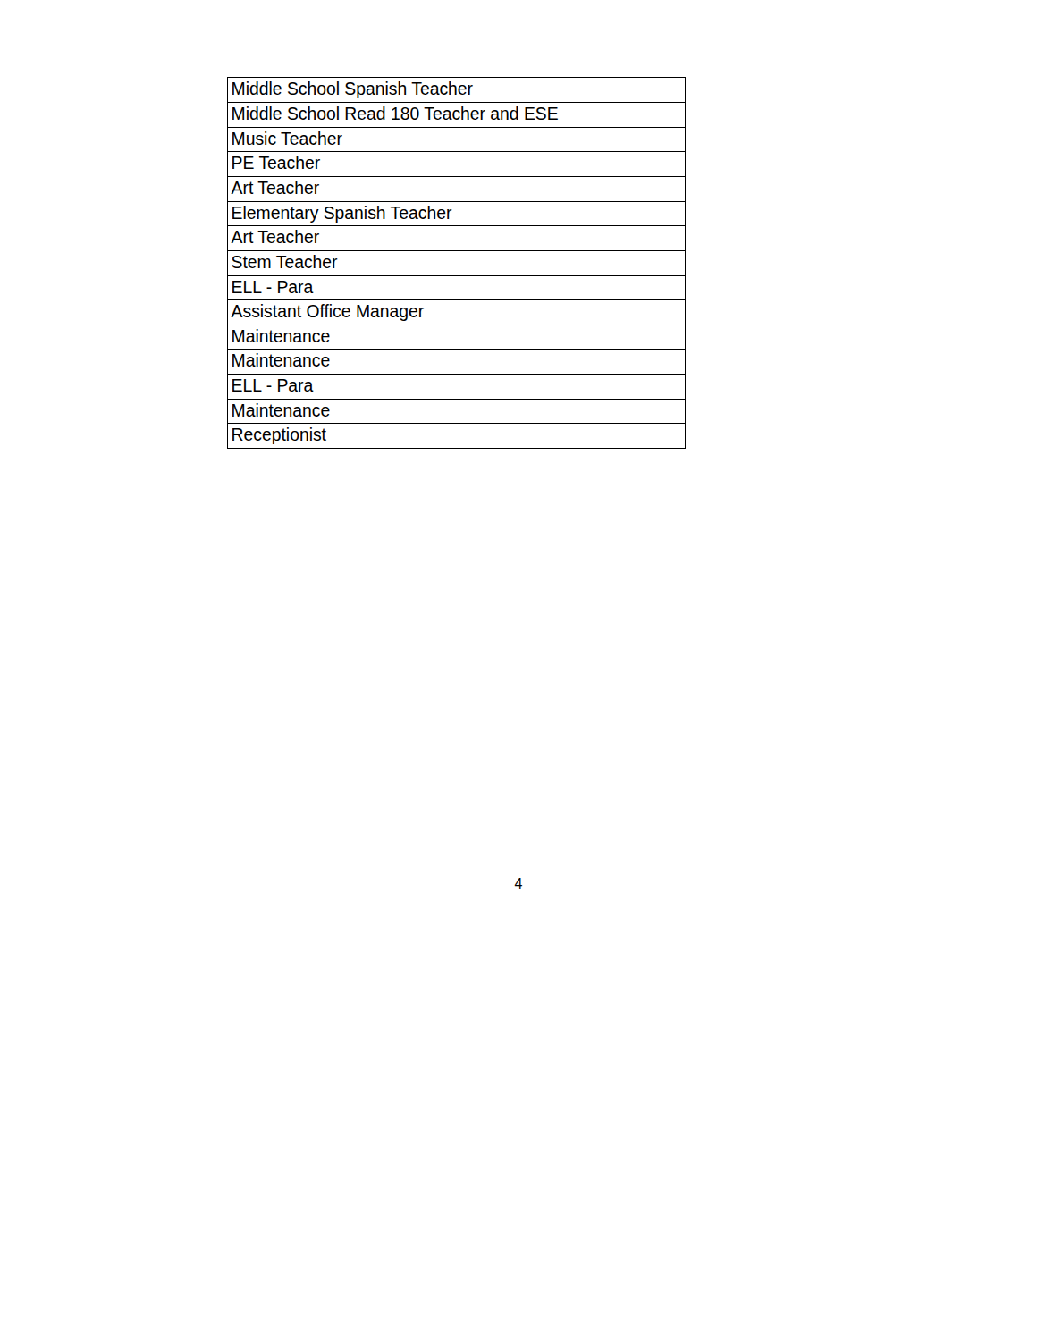| Middle School Spanish Teacher |
| Middle School Read 180 Teacher and ESE |
| Music Teacher |
| PE Teacher |
| Art Teacher |
| Elementary Spanish Teacher |
| Art Teacher |
| Stem Teacher |
| ELL - Para |
| Assistant Office Manager |
| Maintenance |
| Maintenance |
| ELL - Para |
| Maintenance |
| Receptionist |
4